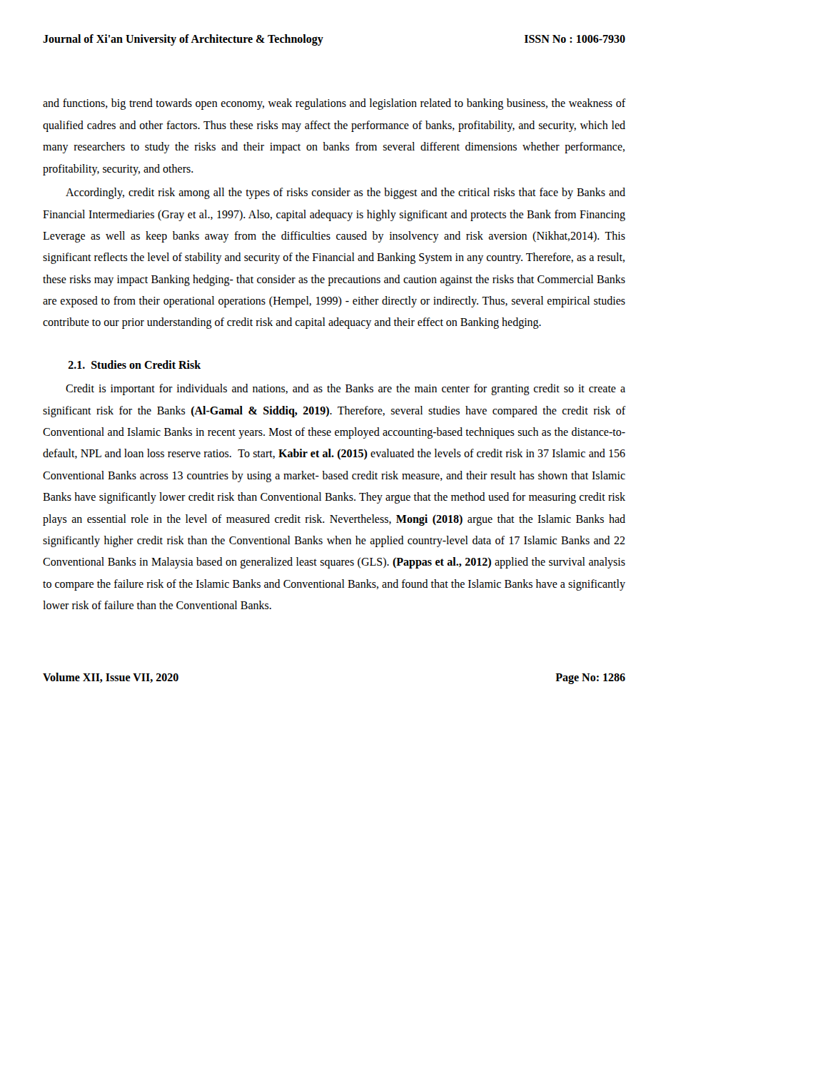Journal of Xi'an University of Architecture & Technology ISSN No : 1006-7930
and functions, big trend towards open economy, weak regulations and legislation related to banking business, the weakness of qualified cadres and other factors. Thus these risks may affect the performance of banks, profitability, and security, which led many researchers to study the risks and their impact on banks from several different dimensions whether performance, profitability, security, and others.
Accordingly, credit risk among all the types of risks consider as the biggest and the critical risks that face by Banks and Financial Intermediaries (Gray et al., 1997). Also, capital adequacy is highly significant and protects the Bank from Financing Leverage as well as keep banks away from the difficulties caused by insolvency and risk aversion (Nikhat,2014). This significant reflects the level of stability and security of the Financial and Banking System in any country. Therefore, as a result, these risks may impact Banking hedging- that consider as the precautions and caution against the risks that Commercial Banks are exposed to from their operational operations (Hempel, 1999) - either directly or indirectly. Thus, several empirical studies contribute to our prior understanding of credit risk and capital adequacy and their effect on Banking hedging.
2.1. Studies on Credit Risk
Credit is important for individuals and nations, and as the Banks are the main center for granting credit so it create a significant risk for the Banks (Al-Gamal & Siddiq, 2019). Therefore, several studies have compared the credit risk of Conventional and Islamic Banks in recent years. Most of these employed accounting-based techniques such as the distance-to-default, NPL and loan loss reserve ratios. To start, Kabir et al. (2015) evaluated the levels of credit risk in 37 Islamic and 156 Conventional Banks across 13 countries by using a market- based credit risk measure, and their result has shown that Islamic Banks have significantly lower credit risk than Conventional Banks. They argue that the method used for measuring credit risk plays an essential role in the level of measured credit risk. Nevertheless, Mongi (2018) argue that the Islamic Banks had significantly higher credit risk than the Conventional Banks when he applied country-level data of 17 Islamic Banks and 22 Conventional Banks in Malaysia based on generalized least squares (GLS). (Pappas et al., 2012) applied the survival analysis to compare the failure risk of the Islamic Banks and Conventional Banks, and found that the Islamic Banks have a significantly lower risk of failure than the Conventional Banks.
Volume XII, Issue VII, 2020 Page No: 1286